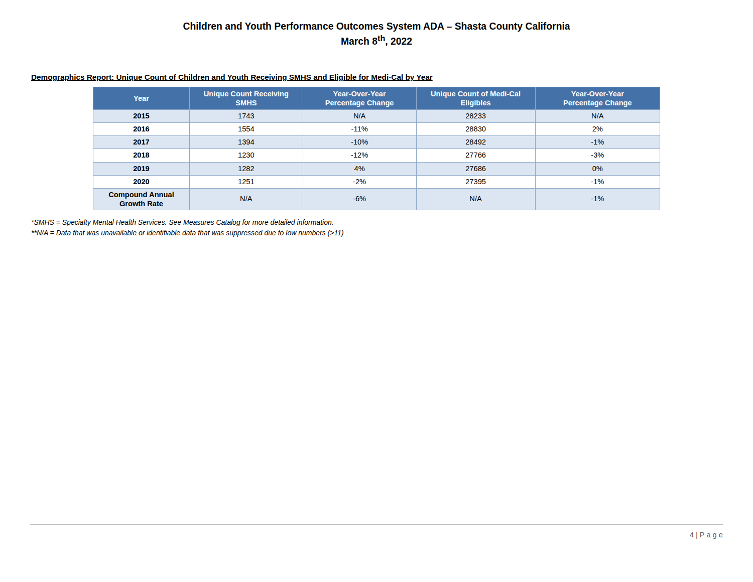Children and Youth Performance Outcomes System ADA – Shasta County California March 8th, 2022
Demographics Report: Unique Count of Children and Youth Receiving SMHS and Eligible for Medi-Cal by Year
| Year | Unique Count Receiving SMHS | Year-Over-Year Percentage Change | Unique Count of Medi-Cal Eligibles | Year-Over-Year Percentage Change |
| --- | --- | --- | --- | --- |
| 2015 | 1743 | N/A | 28233 | N/A |
| 2016 | 1554 | -11% | 28830 | 2% |
| 2017 | 1394 | -10% | 28492 | -1% |
| 2018 | 1230 | -12% | 27766 | -3% |
| 2019 | 1282 | 4% | 27686 | 0% |
| 2020 | 1251 | -2% | 27395 | -1% |
| Compound Annual Growth Rate | N/A | -6% | N/A | -1% |
*SMHS = Specialty Mental Health Services. See Measures Catalog for more detailed information.
**N/A = Data that was unavailable or identifiable data that was suppressed due to low numbers (>11)
4 | P a g e